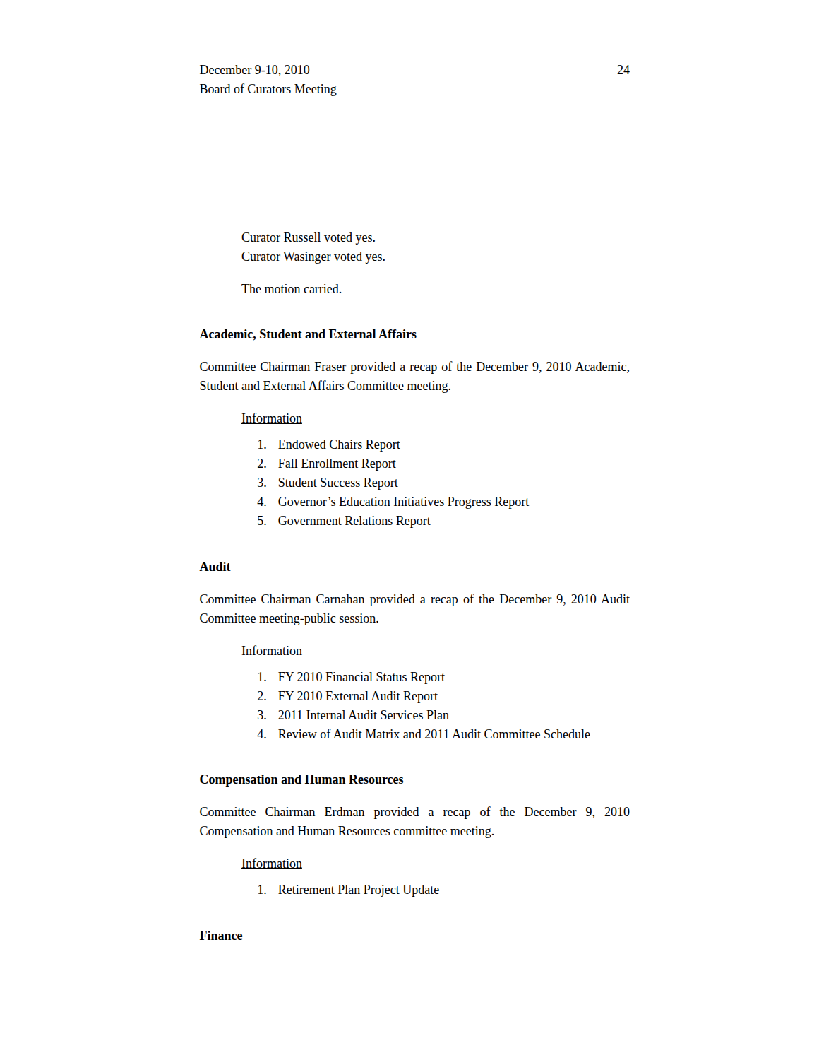December 9-10, 2010 Board of Curators Meeting
24
Curator Russell voted yes.
Curator Wasinger voted yes.
The motion carried.
Academic, Student and External Affairs
Committee Chairman Fraser provided a recap of the December 9, 2010 Academic, Student and External Affairs Committee meeting.
Information
Endowed Chairs Report
Fall Enrollment Report
Student Success Report
Governor’s Education Initiatives Progress Report
Government Relations Report
Audit
Committee Chairman Carnahan provided a recap of the December 9, 2010 Audit Committee meeting-public session.
Information
FY 2010 Financial Status Report
FY 2010 External Audit Report
2011 Internal Audit Services Plan
Review of Audit Matrix and 2011 Audit Committee Schedule
Compensation and Human Resources
Committee Chairman Erdman provided a recap of the December 9, 2010 Compensation and Human Resources committee meeting.
Information
Retirement Plan Project Update
Finance